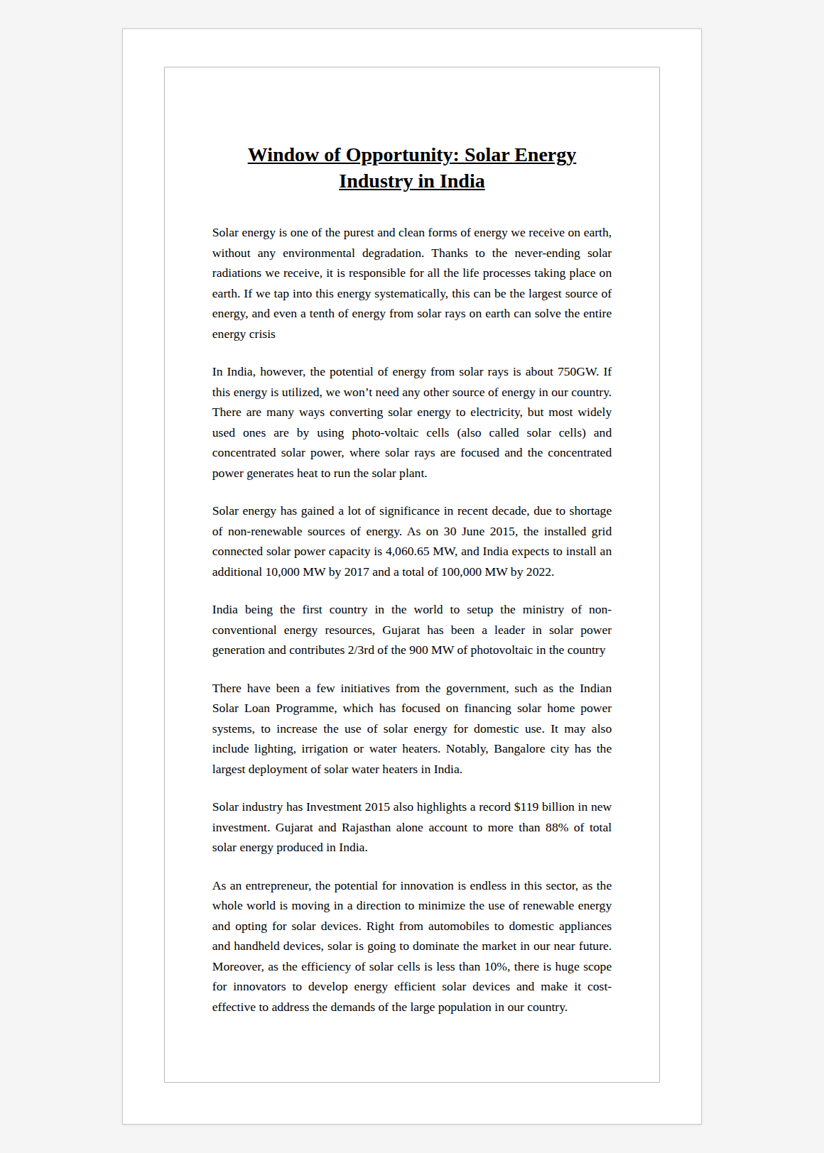Window of Opportunity: Solar Energy Industry in India
Solar energy is one of the purest and clean forms of energy we receive on earth, without any environmental degradation. Thanks to the never-ending solar radiations we receive, it is responsible for all the life processes taking place on earth. If we tap into this energy systematically, this can be the largest source of energy, and even a tenth of energy from solar rays on earth can solve the entire energy crisis
In India, however, the potential of energy from solar rays is about 750GW. If this energy is utilized, we won’t need any other source of energy in our country. There are many ways converting solar energy to electricity, but most widely used ones are by using photo-voltaic cells (also called solar cells) and concentrated solar power, where solar rays are focused and the concentrated power generates heat to run the solar plant.
Solar energy has gained a lot of significance in recent decade, due to shortage of non-renewable sources of energy. As on 30 June 2015, the installed grid connected solar power capacity is 4,060.65 MW, and India expects to install an additional 10,000 MW by 2017 and a total of 100,000 MW by 2022.
India being the first country in the world to setup the ministry of non-conventional energy resources, Gujarat has been a leader in solar power generation and contributes 2/3rd of the 900 MW of photovoltaic in the country
There have been a few initiatives from the government, such as the Indian Solar Loan Programme, which has focused on financing solar home power systems, to increase the use of solar energy for domestic use. It may also include lighting, irrigation or water heaters. Notably, Bangalore city has the largest deployment of solar water heaters in India.
Solar industry has Investment 2015 also highlights a record $119 billion in new investment. Gujarat and Rajasthan alone account to more than 88% of total solar energy produced in India.
As an entrepreneur, the potential for innovation is endless in this sector, as the whole world is moving in a direction to minimize the use of renewable energy and opting for solar devices. Right from automobiles to domestic appliances and handheld devices, solar is going to dominate the market in our near future. Moreover, as the efficiency of solar cells is less than 10%, there is huge scope for innovators to develop energy efficient solar devices and make it cost-effective to address the demands of the large population in our country.